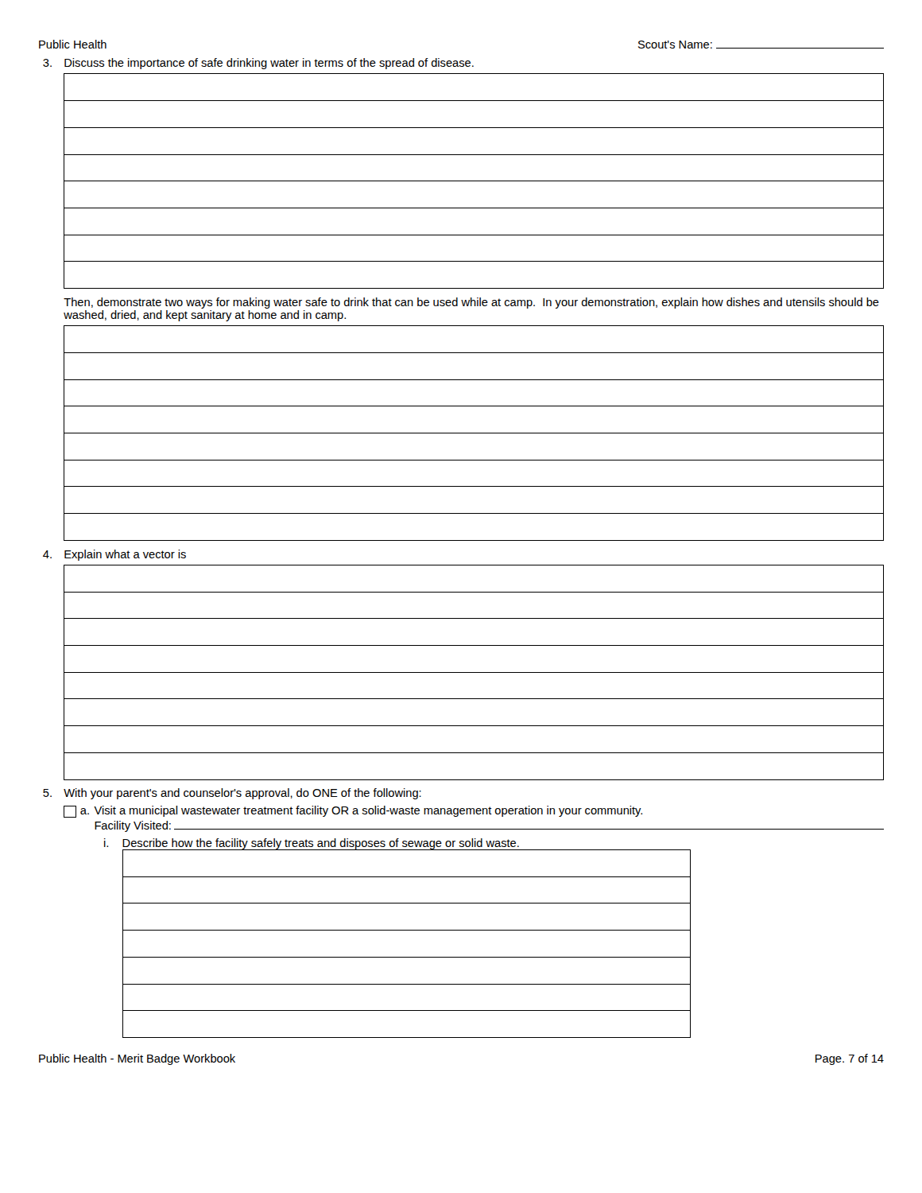Public Health
Scout's Name:
3.
Discuss the importance of safe drinking water in terms of the spread of disease.
Then, demonstrate two ways for making water safe to drink that can be used while at camp. In your demonstration, explain how dishes and utensils should be washed, dried, and kept sanitary at home and in camp.
4.
Explain what a vector is
5.
With your parent's and counselor's approval, do ONE of the following:
a.
Visit a municipal wastewater treatment facility OR a solid-waste management operation in your community.
Facility Visited:
i.
Describe how the facility safely treats and disposes of sewage or solid waste.
Public Health - Merit Badge Workbook
Page. 7 of 14